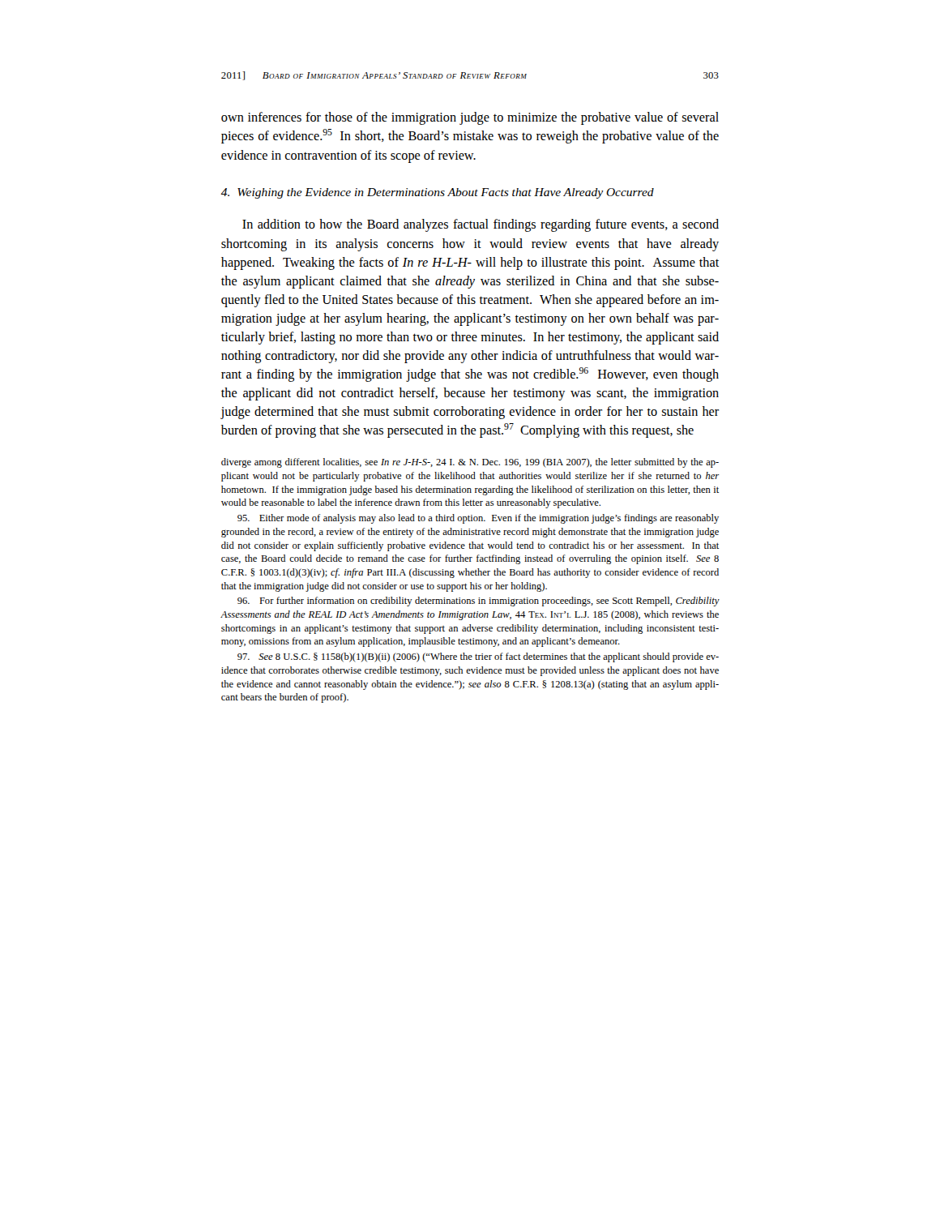2011] Board of Immigration Appeals’ Standard of Review Reform 303
own inferences for those of the immigration judge to minimize the probative value of several pieces of evidence.95 In short, the Board’s mistake was to reweigh the probative value of the evidence in contravention of its scope of review.
4. Weighing the Evidence in Determinations About Facts that Have Already Occurred
In addition to how the Board analyzes factual findings regarding future events, a second shortcoming in its analysis concerns how it would review events that have already happened. Tweaking the facts of In re H-L-H- will help to illustrate this point. Assume that the asylum applicant claimed that she already was sterilized in China and that she subsequently fled to the United States because of this treatment. When she appeared before an immigration judge at her asylum hearing, the applicant’s testimony on her own behalf was particularly brief, lasting no more than two or three minutes. In her testimony, the applicant said nothing contradictory, nor did she provide any other indicia of untruthfulness that would warrant a finding by the immigration judge that she was not credible.96 However, even though the applicant did not contradict herself, because her testimony was scant, the immigration judge determined that she must submit corroborating evidence in order for her to sustain her burden of proving that she was persecuted in the past.97 Complying with this request, she
diverge among different localities, see In re J-H-S-, 24 I. & N. Dec. 196, 199 (BIA 2007), the letter submitted by the applicant would not be particularly probative of the likelihood that authorities would sterilize her if she returned to her hometown. If the immigration judge based his determination regarding the likelihood of sterilization on this letter, then it would be reasonable to label the inference drawn from this letter as unreasonably speculative.
95. Either mode of analysis may also lead to a third option. Even if the immigration judge’s findings are reasonably grounded in the record, a review of the entirety of the administrative record might demonstrate that the immigration judge did not consider or explain sufficiently probative evidence that would tend to contradict his or her assessment. In that case, the Board could decide to remand the case for further factfinding instead of overruling the opinion itself. See 8 C.F.R. § 1003.1(d)(3)(iv); cf. infra Part III.A (discussing whether the Board has authority to consider evidence of record that the immigration judge did not consider or use to support his or her holding).
96. For further information on credibility determinations in immigration proceedings, see Scott Rempell, Credibility Assessments and the REAL ID Act’s Amendments to Immigration Law, 44 Tex. Int’l L.J. 185 (2008), which reviews the shortcomings in an applicant’s testimony that support an adverse credibility determination, including inconsistent testimony, omissions from an asylum application, implausible testimony, and an applicant’s demeanor.
97. See 8 U.S.C. § 1158(b)(1)(B)(ii) (2006) (“Where the trier of fact determines that the applicant should provide evidence that corroborates otherwise credible testimony, such evidence must be provided unless the applicant does not have the evidence and cannot reasonably obtain the evidence.”); see also 8 C.F.R. § 1208.13(a) (stating that an asylum applicant bears the burden of proof).